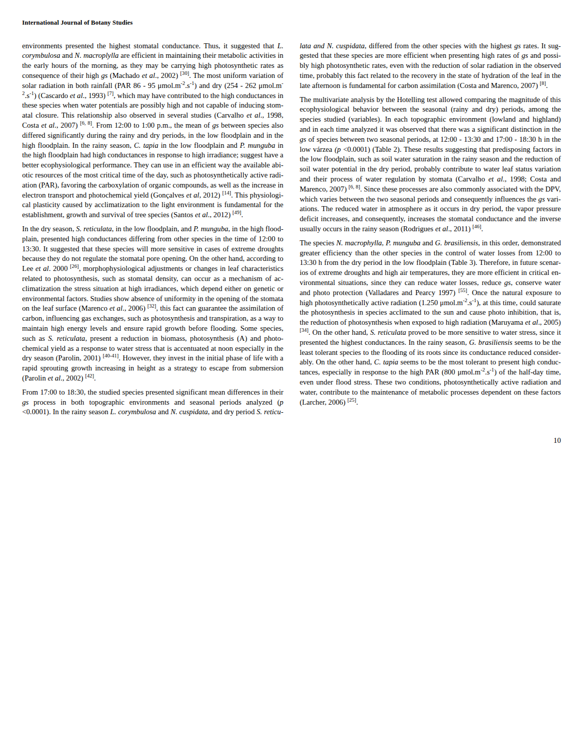International Journal of Botany Studies
environments presented the highest stomatal conductance. Thus, it suggested that L. corymbulosa and N. macroplylla are efficient in maintaining their metabolic activities in the early hours of the morning, as they may be carrying high photosynthetic rates as consequence of their high gs (Machado et al., 2002) [30]. The most uniform variation of solar radiation in both rainfall (PAR 86 - 95 μmol.m-2.s-1) and dry (254 - 262 μmol.m-2.s-1) (Cascardo et al., 1993) [7], which may have contributed to the high conductances in these species when water potentials are possibly high and not capable of inducing stomatal closure. This relationship also observed in several studies (Carvalho et al., 1998, Costa et al., 2007) [6, 8]. From 12:00 to 1:00 p.m., the mean of gs between species also differed significantly during the rainy and dry periods, in the low floodplain and in the high floodplain. In the rainy season, C. tapia in the low floodplain and P. munguba in the high floodplain had high conductances in response to high irradiance; suggest have a better ecophysiological performance. They can use in an efficient way the available abiotic resources of the most critical time of the day, such as photosynthetically active radiation (PAR), favoring the carboxylation of organic compounds, as well as the increase in electron transport and photochemical yield (Gonçalves et al, 2012) [14]. This physiological plasticity caused by acclimatization to the light environment is fundamental for the establishment, growth and survival of tree species (Santos et al., 2012) [49].
In the dry season, S. reticulata, in the low floodplain, and P. munguba, in the high floodplain, presented high conductances differing from other species in the time of 12:00 to 13:30. It suggested that these species will more sensitive in cases of extreme droughts because they do not regulate the stomatal pore opening. On the other hand, according to Lee et al. 2000 [26], morphophysiological adjustments or changes in leaf characteristics related to photosynthesis, such as stomatal density, can occur as a mechanism of acclimatization the stress situation at high irradiances, which depend either on genetic or environmental factors. Studies show absence of uniformity in the opening of the stomata on the leaf surface (Marenco et al., 2006) [32], this fact can guarantee the assimilation of carbon, influencing gas exchanges, such as photosynthesis and transpiration, as a way to maintain high energy levels and ensure rapid growth before flooding. Some species, such as S. reticulata, present a reduction in biomass, photosynthesis (A) and photochemical yield as a response to water stress that is accentuated at noon especially in the dry season (Parolin, 2001) [40-41]. However, they invest in the initial phase of life with a rapid sprouting growth increasing in height as a strategy to escape from submersion (Parolin et al., 2002) [42].
From 17:00 to 18:30, the studied species presented significant mean differences in their gs process in both topographic environments and seasonal periods analyzed (p <0.0001). In the rainy season L. corymbulosa and N. cuspidata, and dry period S. reticulata and N. cuspidata, differed from the other species with the highest gs rates. It suggested that these species are more efficient when presenting high rates of gs and possibly high photosynthetic rates, even with the reduction of solar radiation in the observed time, probably this fact related to the recovery in the state of hydration of the leaf in the late afternoon is fundamental for carbon assimilation (Costa and Marenco, 2007) [8].
The multivariate analysis by the Hotelling test allowed comparing the magnitude of this ecophysiological behavior between the seasonal (rainy and dry) periods, among the species studied (variables). In each topographic environment (lowland and highland) and in each time analyzed it was observed that there was a significant distinction in the gs of species between two seasonal periods, at 12:00 - 13:30 and 17:00 - 18:30 h in the low várzea (p <0.0001) (Table 2). These results suggesting that predisposing factors in the low floodplain, such as soil water saturation in the rainy season and the reduction of soil water potential in the dry period, probably contribute to water leaf status variation and their process of water regulation by stomata (Carvalho et al., 1998; Costa and Marenco, 2007) [6, 8]. Since these processes are also commonly associated with the DPV, which varies between the two seasonal periods and consequently influences the gs variations. The reduced water in atmosphere as it occurs in dry period, the vapor pressure deficit increases, and consequently, increases the stomatal conductance and the inverse usually occurs in the rainy season (Rodrigues et al., 2011) [46].
The species N. macrophylla, P. munguba and G. brasiliensis, in this order, demonstrated greater efficiency than the other species in the control of water losses from 12:00 to 13:30 h from the dry period in the low floodplain (Table 3). Therefore, in future scenarios of extreme droughts and high air temperatures, they are more efficient in critical environmental situations, since they can reduce water losses, reduce gs, conserve water and photo protection (Valladares and Pearcy 1997) [55]. Once the natural exposure to high photosynthetically active radiation (1.250 μmol.m-2.s-1), at this time, could saturate the photosynthesis in species acclimated to the sun and cause photo inhibition, that is, the reduction of photosynthesis when exposed to high radiation (Maruyama et al., 2005) [34]. On the other hand, S. reticulata proved to be more sensitive to water stress, since it presented the highest conductances. In the rainy season, G. brasiliensis seems to be the least tolerant species to the flooding of its roots since its conductance reduced considerably. On the other hand, C. tapia seems to be the most tolerant to present high conductances, especially in response to the high PAR (800 μmol.m-2.s-1) of the half-day time, even under flood stress. These two conditions, photosynthetically active radiation and water, contribute to the maintenance of metabolic processes dependent on these factors (Larcher, 2006) [25].
10